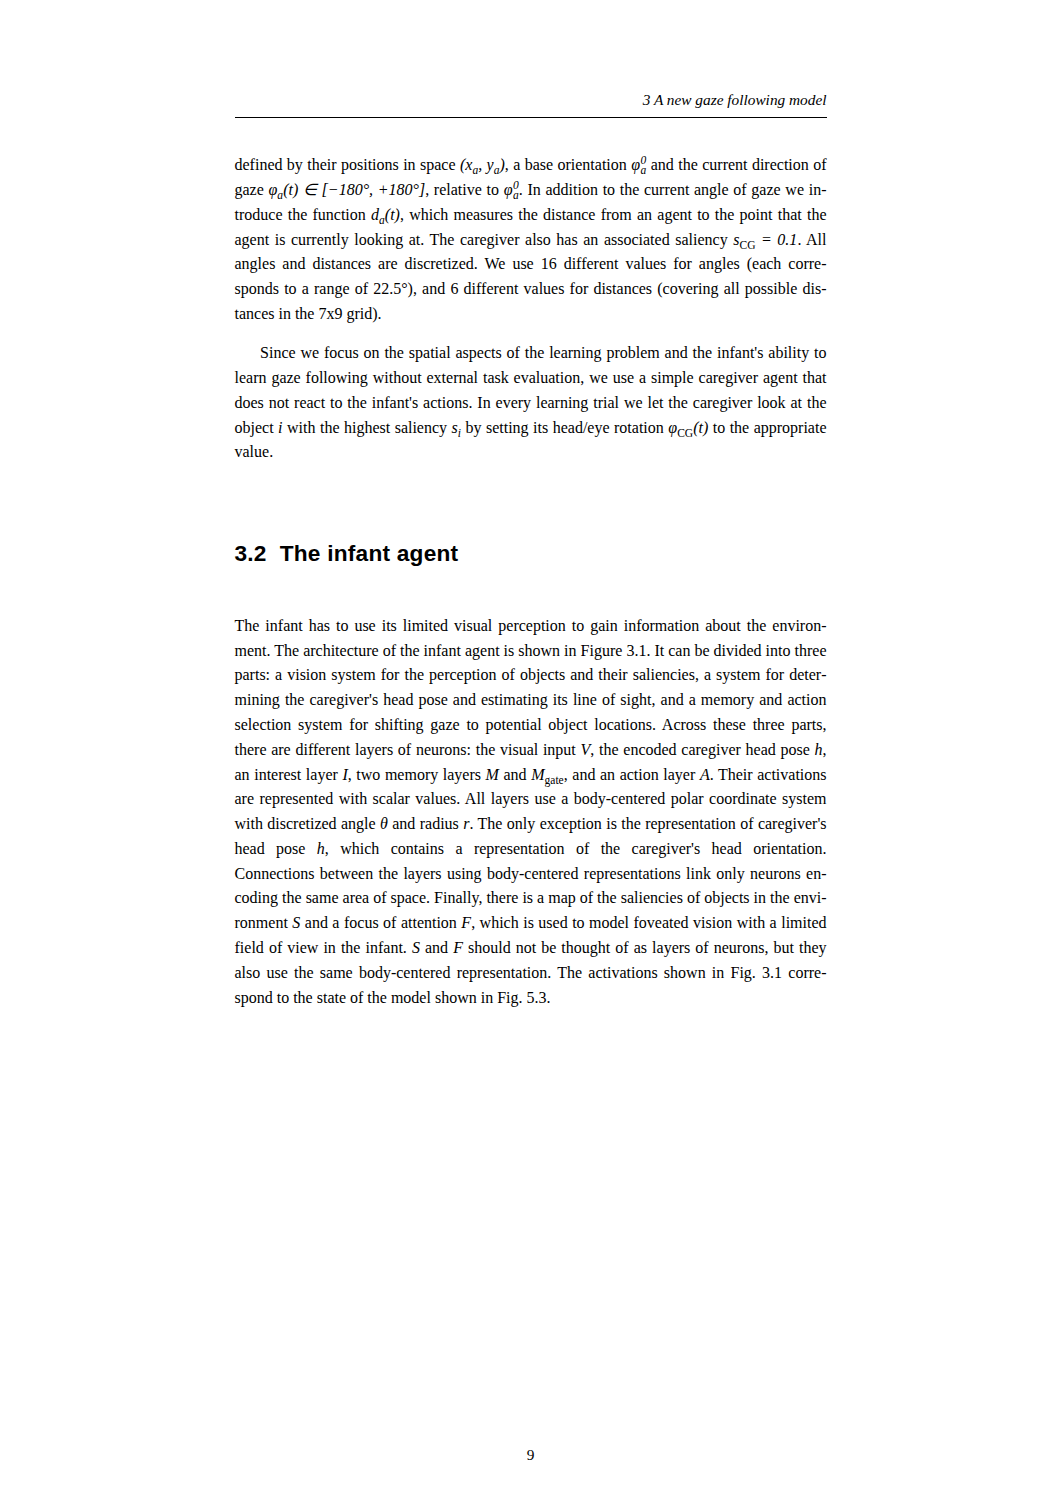3 A new gaze following model
defined by their positions in space (xa, ya), a base orientation φ0a and the current direction of gaze φa(t) ∈ [−180°, +180°], relative to φ0a. In addition to the current angle of gaze we introduce the function da(t), which measures the distance from an agent to the point that the agent is currently looking at. The caregiver also has an associated saliency sCG = 0.1. All angles and distances are discretized. We use 16 different values for angles (each corresponds to a range of 22.5°), and 6 different values for distances (covering all possible distances in the 7x9 grid).
Since we focus on the spatial aspects of the learning problem and the infant's ability to learn gaze following without external task evaluation, we use a simple caregiver agent that does not react to the infant's actions. In every learning trial we let the caregiver look at the object i with the highest saliency si by setting its head/eye rotation φCG(t) to the appropriate value.
3.2 The infant agent
The infant has to use its limited visual perception to gain information about the environment. The architecture of the infant agent is shown in Figure 3.1. It can be divided into three parts: a vision system for the perception of objects and their saliencies, a system for determining the caregiver's head pose and estimating its line of sight, and a memory and action selection system for shifting gaze to potential object locations. Across these three parts, there are different layers of neurons: the visual input V, the encoded caregiver head pose h, an interest layer I, two memory layers M and Mgate, and an action layer A. Their activations are represented with scalar values. All layers use a body-centered polar coordinate system with discretized angle θ and radius r. The only exception is the representation of caregiver's head pose h, which contains a representation of the caregiver's head orientation. Connections between the layers using body-centered representations link only neurons encoding the same area of space. Finally, there is a map of the saliencies of objects in the environment S and a focus of attention F, which is used to model foveated vision with a limited field of view in the infant. S and F should not be thought of as layers of neurons, but they also use the same body-centered representation. The activations shown in Fig. 3.1 correspond to the state of the model shown in Fig. 5.3.
9